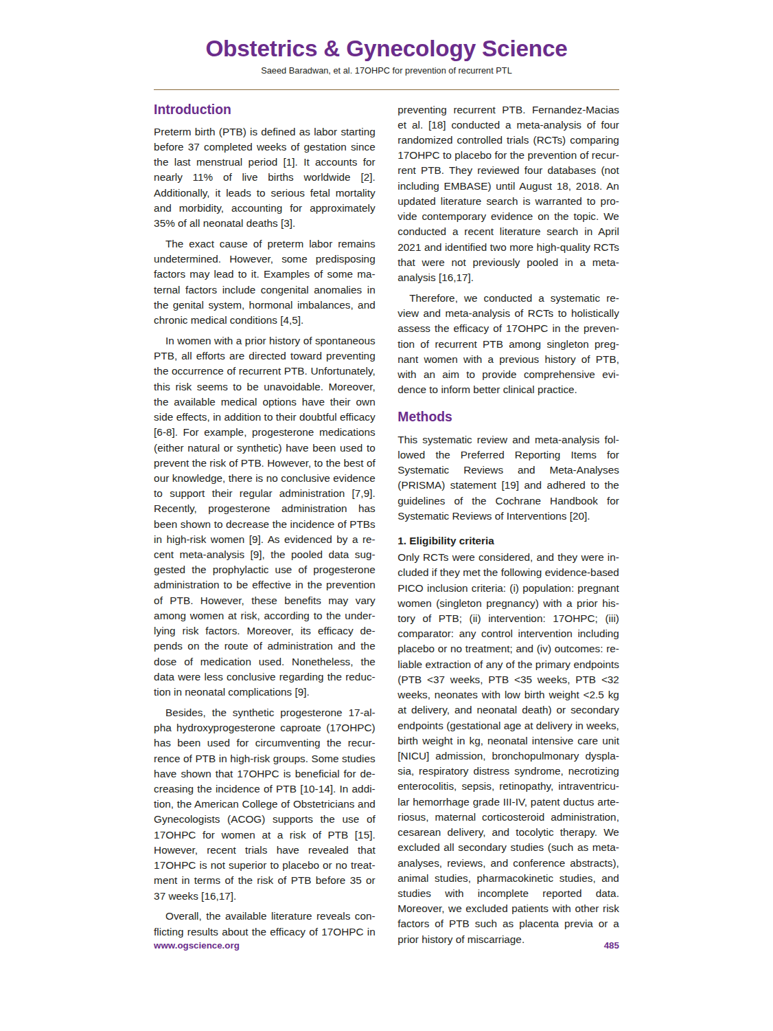Obstetrics & Gynecology Science
Saeed Baradwan, et al. 17OHPC for prevention of recurrent PTL
Introduction
Preterm birth (PTB) is defined as labor starting before 37 completed weeks of gestation since the last menstrual period [1]. It accounts for nearly 11% of live births worldwide [2]. Additionally, it leads to serious fetal mortality and morbidity, accounting for approximately 35% of all neonatal deaths [3].
The exact cause of preterm labor remains undetermined. However, some predisposing factors may lead to it. Examples of some maternal factors include congenital anomalies in the genital system, hormonal imbalances, and chronic medical conditions [4,5].
In women with a prior history of spontaneous PTB, all efforts are directed toward preventing the occurrence of recurrent PTB. Unfortunately, this risk seems to be unavoidable. Moreover, the available medical options have their own side effects, in addition to their doubtful efficacy [6-8]. For example, progesterone medications (either natural or synthetic) have been used to prevent the risk of PTB. However, to the best of our knowledge, there is no conclusive evidence to support their regular administration [7,9]. Recently, progesterone administration has been shown to decrease the incidence of PTBs in high-risk women [9]. As evidenced by a recent meta-analysis [9], the pooled data suggested the prophylactic use of progesterone administration to be effective in the prevention of PTB. However, these benefits may vary among women at risk, according to the underlying risk factors. Moreover, its efficacy depends on the route of administration and the dose of medication used. Nonetheless, the data were less conclusive regarding the reduction in neonatal complications [9].
Besides, the synthetic progesterone 17-alpha hydroxyprogesterone caproate (17OHPC) has been used for circumventing the recurrence of PTB in high-risk groups. Some studies have shown that 17OHPC is beneficial for decreasing the incidence of PTB [10-14]. In addition, the American College of Obstetricians and Gynecologists (ACOG) supports the use of 17OHPC for women at a risk of PTB [15]. However, recent trials have revealed that 17OHPC is not superior to placebo or no treatment in terms of the risk of PTB before 35 or 37 weeks [16,17].
Overall, the available literature reveals conflicting results about the efficacy of 17OHPC in preventing recurrent PTB. Fernandez-Macias et al. [18] conducted a meta-analysis of four randomized controlled trials (RCTs) comparing 17OHPC to placebo for the prevention of recurrent PTB. They reviewed four databases (not including EMBASE) until August 18, 2018. An updated literature search is warranted to provide contemporary evidence on the topic. We conducted a recent literature search in April 2021 and identified two more high-quality RCTs that were not previously pooled in a meta-analysis [16,17].
Therefore, we conducted a systematic review and meta-analysis of RCTs to holistically assess the efficacy of 17OHPC in the prevention of recurrent PTB among singleton pregnant women with a previous history of PTB, with an aim to provide comprehensive evidence to inform better clinical practice.
Methods
This systematic review and meta-analysis followed the Preferred Reporting Items for Systematic Reviews and Meta-Analyses (PRISMA) statement [19] and adhered to the guidelines of the Cochrane Handbook for Systematic Reviews of Interventions [20].
1. Eligibility criteria
Only RCTs were considered, and they were included if they met the following evidence-based PICO inclusion criteria: (i) population: pregnant women (singleton pregnancy) with a prior history of PTB; (ii) intervention: 17OHPC; (iii) comparator: any control intervention including placebo or no treatment; and (iv) outcomes: reliable extraction of any of the primary endpoints (PTB <37 weeks, PTB <35 weeks, PTB <32 weeks, neonates with low birth weight <2.5 kg at delivery, and neonatal death) or secondary endpoints (gestational age at delivery in weeks, birth weight in kg, neonatal intensive care unit [NICU] admission, bronchopulmonary dysplasia, respiratory distress syndrome, necrotizing enterocolitis, sepsis, retinopathy, intraventricular hemorrhage grade III-IV, patent ductus arteriosus, maternal corticosteroid administration, cesarean delivery, and tocolytic therapy. We excluded all secondary studies (such as meta-analyses, reviews, and conference abstracts), animal studies, pharmacokinetic studies, and studies with incomplete reported data. Moreover, we excluded patients with other risk factors of PTB such as placenta previa or a prior history of miscarriage.
www.ogscience.org 485